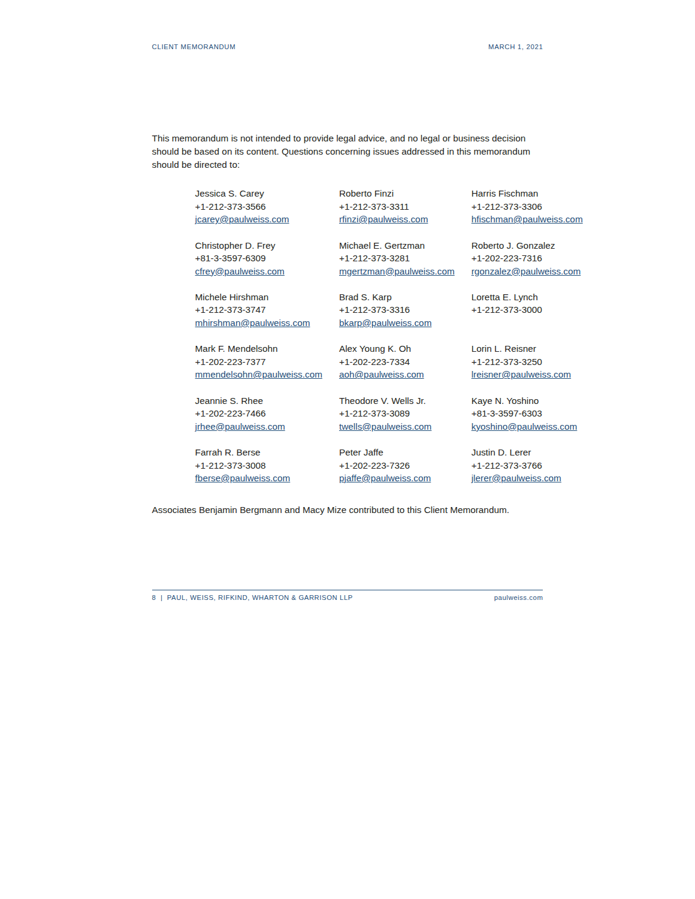Client Memorandum
March 1, 2021
This memorandum is not intended to provide legal advice, and no legal or business decision should be based on its content. Questions concerning issues addressed in this memorandum should be directed to:
| Jessica S. Carey +1-212-373-3566 jcarey@paulweiss.com | Roberto Finzi +1-212-373-3311 rfinzi@paulweiss.com | Harris Fischman +1-212-373-3306 hfischman@paulweiss.com |
| Christopher D. Frey +81-3-3597-6309 cfrey@paulweiss.com | Michael E. Gertzman +1-212-373-3281 mgertzman@paulweiss.com | Roberto J. Gonzalez +1-202-223-7316 rgonzalez@paulweiss.com |
| Michele Hirshman +1-212-373-3747 mhirshman@paulweiss.com | Brad S. Karp +1-212-373-3316 bkarp@paulweiss.com | Loretta E. Lynch +1-212-373-3000 |
| Mark F. Mendelsohn +1-202-223-7377 mmendelsohn@paulweiss.com | Alex Young K. Oh +1-202-223-7334 aoh@paulweiss.com | Lorin L. Reisner +1-212-373-3250 lreisner@paulweiss.com |
| Jeannie S. Rhee +1-202-223-7466 jrhee@paulweiss.com | Theodore V. Wells Jr. +1-212-373-3089 twells@paulweiss.com | Kaye N. Yoshino +81-3-3597-6303 kyoshino@paulweiss.com |
| Farrah R. Berse +1-212-373-3008 fberse@paulweiss.com | Peter Jaffe +1-202-223-7326 pjaffe@paulweiss.com | Justin D. Lerer +1-212-373-3766 jlerer@paulweiss.com |
Associates Benjamin Bergmann and Macy Mize contributed to this Client Memorandum.
8 | Paul, Weiss, Rifkind, Wharton & Garrison LLP
paulweiss.com